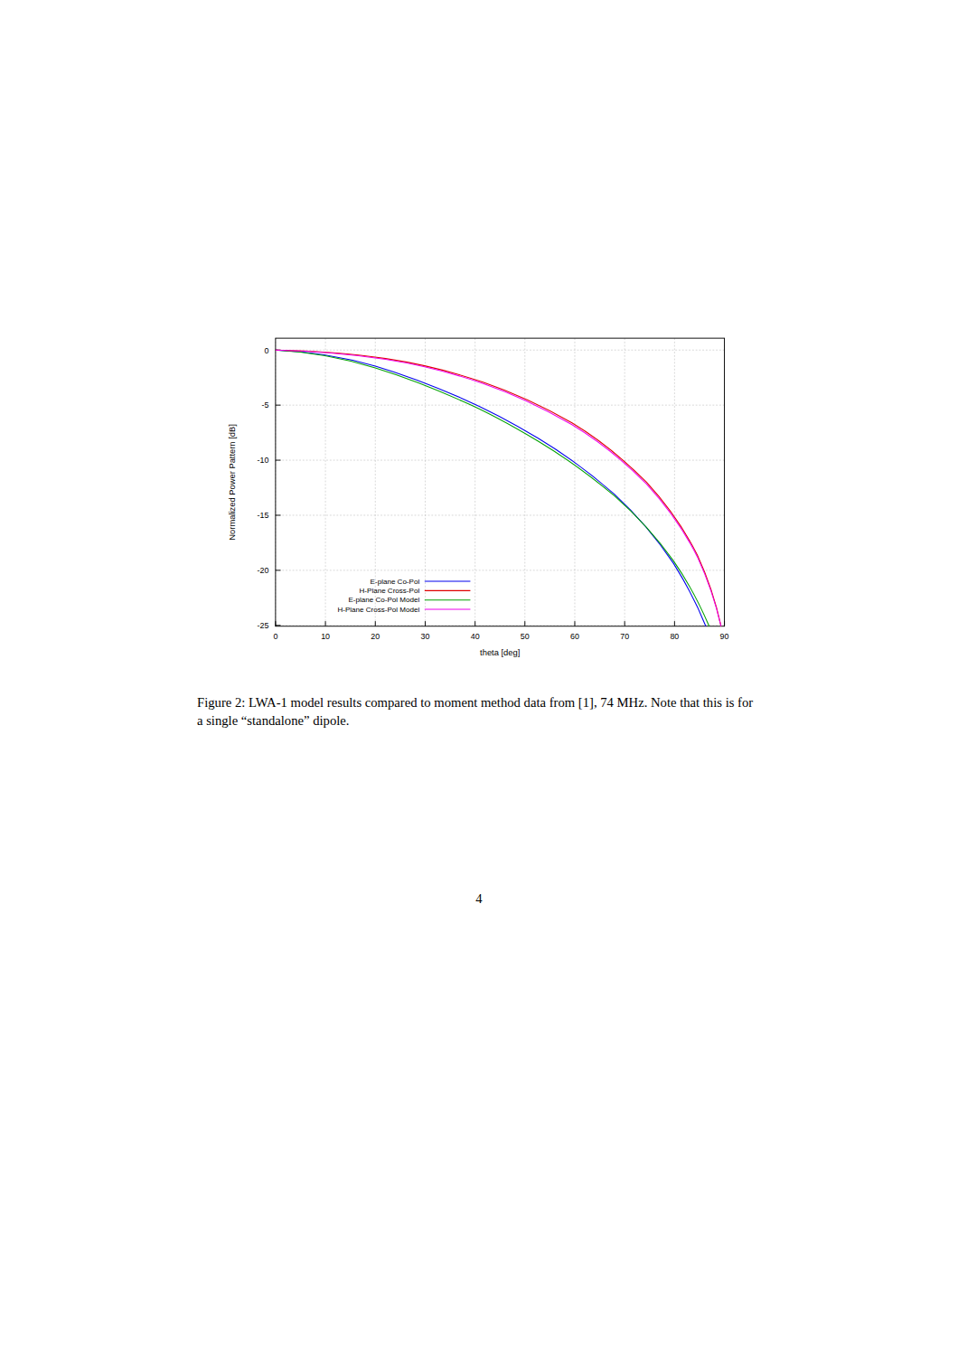0 -5 -10 -15 -20 -25 0 10 20 30 40 50 60 70 80 90 theta [deg] Normalized Power Pattern [dB] E-plane Co-Pol H-Plane Cross-Pol E-plane Co-Pol Model H-Plane Cross-Pol Model
Figure 2: LWA-1 model results compared to moment method data from [1], 74 MHz. Note that this is for a single “standalone” dipole.
4